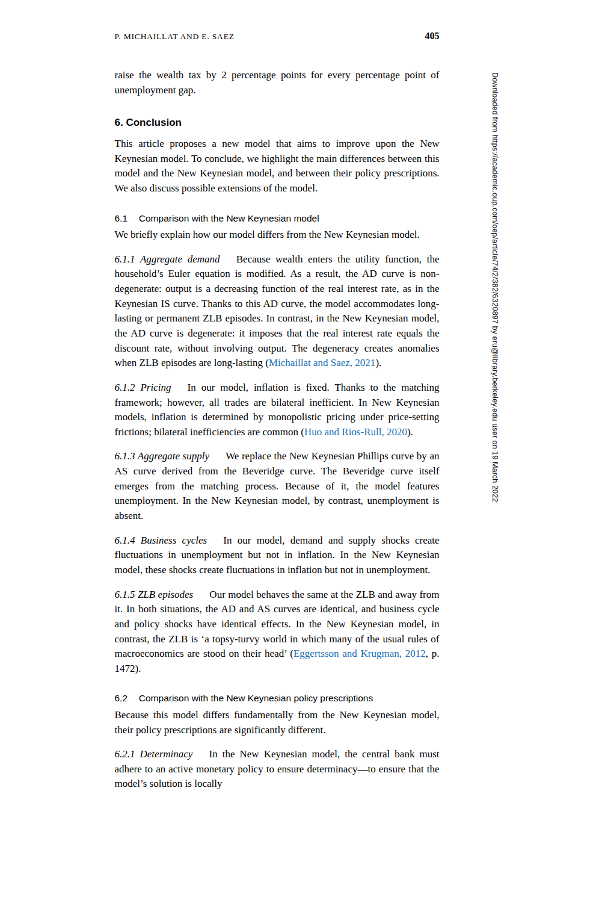Downloaded from https://academic.oup.com/oep/article/74/2/382/6320897 by eru@library.berkeley.edu user on 19 March 2022
P. Michaillat and E. Saez 405
raise the wealth tax by 2 percentage points for every percentage point of unemployment gap.
6. Conclusion
This article proposes a new model that aims to improve upon the New Keynesian model. To conclude, we highlight the main differences between this model and the New Keynesian model, and between their policy prescriptions. We also discuss possible extensions of the model.
6.1 Comparison with the New Keynesian model
We briefly explain how our model differs from the New Keynesian model.
6.1.1 Aggregate demand Because wealth enters the utility function, the household’s Euler equation is modified. As a result, the AD curve is non-degenerate: output is a decreasing function of the real interest rate, as in the Keynesian IS curve. Thanks to this AD curve, the model accommodates long-lasting or permanent ZLB episodes. In contrast, in the New Keynesian model, the AD curve is degenerate: it imposes that the real interest rate equals the discount rate, without involving output. The degeneracy creates anomalies when ZLB episodes are long-lasting (Michaillat and Saez, 2021).
6.1.2 Pricing In our model, inflation is fixed. Thanks to the matching framework; however, all trades are bilateral inefficient. In New Keynesian models, inflation is determined by monopolistic pricing under price-setting frictions; bilateral inefficiencies are common (Huo and Rios-Rull, 2020).
6.1.3 Aggregate supply We replace the New Keynesian Phillips curve by an AS curve derived from the Beveridge curve. The Beveridge curve itself emerges from the matching process. Because of it, the model features unemployment. In the New Keynesian model, by contrast, unemployment is absent.
6.1.4 Business cycles In our model, demand and supply shocks create fluctuations in unemployment but not in inflation. In the New Keynesian model, these shocks create fluctuations in inflation but not in unemployment.
6.1.5 ZLB episodes Our model behaves the same at the ZLB and away from it. In both situations, the AD and AS curves are identical, and business cycle and policy shocks have identical effects. In the New Keynesian model, in contrast, the ZLB is ‘a topsy-turvy world in which many of the usual rules of macroeconomics are stood on their head’ (Eggertsson and Krugman, 2012, p. 1472).
6.2 Comparison with the New Keynesian policy prescriptions
Because this model differs fundamentally from the New Keynesian model, their policy prescriptions are significantly different.
6.2.1 Determinacy In the New Keynesian model, the central bank must adhere to an active monetary policy to ensure determinacy—to ensure that the model’s solution is locally